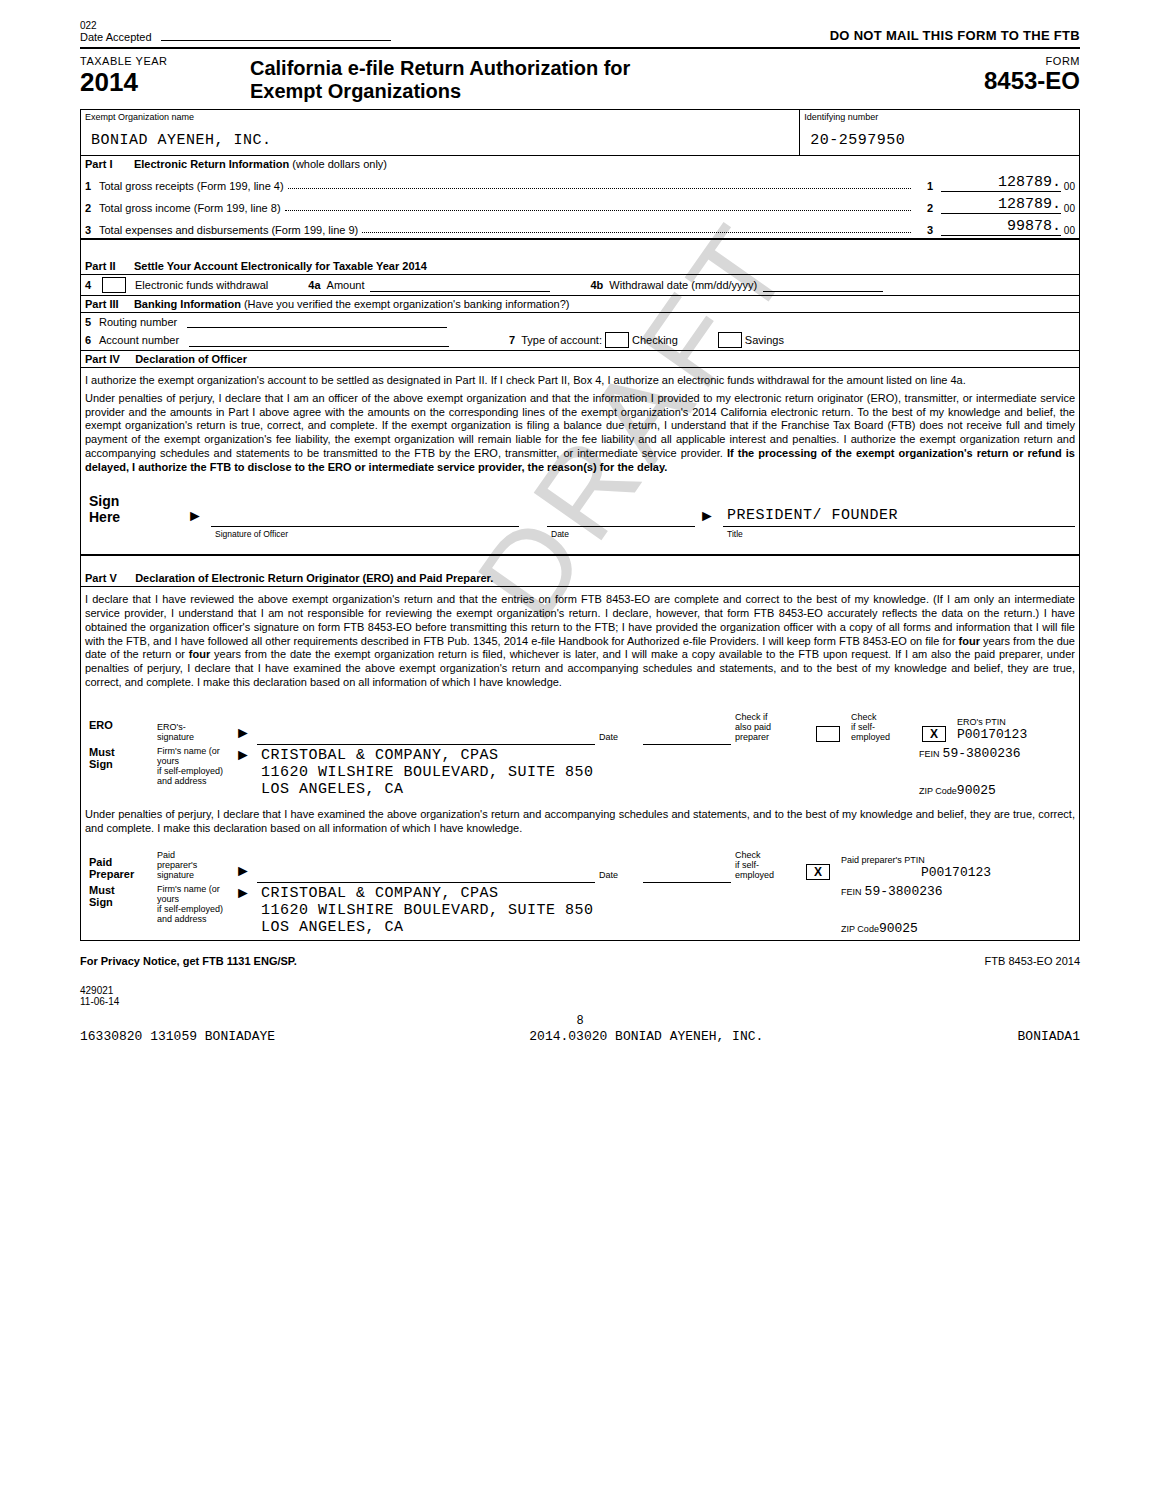DRAFT
022
Date Accepted
DO NOT MAIL THIS FORM TO THE FTB
TAXABLE YEAR
2014
California e-file Return Authorization for
Exempt Organizations
FORM
8453-EO
| Exempt Organization name BONIAD AYENEH, INC. | Identifying number 20-2597950 |
| Part I Electronic Return Information (whole dollars only) |
| 1 Total gross receipts (Form 199, line 4) 1 128789. 00 |
| 2 Total gross income (Form 199, line 8) 2 128789. 00 |
| 3 Total expenses and disbursements (Form 199, line 9) 3 99878. 00 |
| Part II Settle Your Account Electronically for Taxable Year 2014 |
| 4 Electronic funds withdrawal 4a Amount 4b Withdrawal date (mm/dd/yyyy) |
| Part III Banking Information (Have you verified the exempt organization's banking information?) |
| 5 Routing number |
| 6 Account number 7 Type of account: Checking Savings |
| Part IV Declaration of Officer |
| I authorize the exempt organization's account to be settled as designated in Part II. If I check Part II, Box 4, I authorize an electronic funds withdrawal for the amount listed on line 4a. Under penalties of perjury, I declare that I am an officer of the above exempt organization and that the information I provided to my electronic return originator (ERO), transmitter, or intermediate service provider and the amounts in Part I above agree with the amounts on the corresponding lines of the exempt organization's 2014 California electronic return. To the best of my knowledge and belief, the exempt organization's return is true, correct, and complete. If the exempt organization is filing a balance due return, I understand that if the Franchise Tax Board (FTB) does not receive full and timely payment of the exempt organization's fee liability, the exempt organization will remain liable for the fee liability and all applicable interest and penalties. I authorize the exempt organization return and accompanying schedules and statements to be transmitted to the FTB by the ERO, transmitter, or intermediate service provider. If the processing of the exempt organization's return or refund is delayed, I authorize the FTB to disclose to the ERO or intermediate service provider, the reason(s) for the delay. |
| / Sign Here / ► / / / / ► / PRESIDENT/ FOUNDER / / / / Signature of Officer / / Date / / Title / |
| Part V Declaration of Electronic Return Originator (ERO) and Paid Preparer. |
| I declare that I have reviewed the above exempt organization's return and that the entries on form FTB 8453-EO are complete and correct to the best of my knowledge. (If I am only an intermediate service provider, I understand that I am not responsible for reviewing the exempt organization's return. I declare, however, that form FTB 8453-EO accurately reflects the data on the return.) I have obtained the organization officer's signature on form FTB 8453-EO before transmitting this return to the FTB; I have provided the organization officer with a copy of all forms and information that I will file with the FTB, and I have followed all other requirements described in FTB Pub. 1345, 2014 e-file Handbook for Authorized e-file Providers. I will keep form FTB 8453-EO on file for four years from the due date of the return or four years from the date the exempt organization return is filed, whichever is later, and I will make a copy available to the FTB upon request. If I am also the paid preparer, under penalties of perjury, I declare that I have examined the above exempt organization's return and accompanying schedules and statements, and to the best of my knowledge and belief, they are true, correct, and complete. I make this declaration based on all information of which I have knowledge. |
| / ERO / ERO's- signature / ► / / Date / / Check if also paid preparer / / Check if self- employed / X / ERO's PTIN P00170123 / / Must Sign / Firm's name (or yours if self-employed) and address / ► / CRISTOBAL & COMPANY, CPAS 11620 WILSHIRE BOULEVARD, SUITE 850 LOS ANGELES, CA / FEIN 59-3800236 ZIP Code 90025 / |
| Under penalties of perjury, I declare that I have examined the above organization's return and accompanying schedules and statements, and to the best of my knowledge and belief, they are true, correct, and complete. I make this declaration based on all information of which I have knowledge. |
| / Paid Preparer / Paid preparer's signature / ► / / Date / / Check if self- employed / X / Paid preparer's PTIN P00170123 / / Must Sign / Firm's name (or yours if self-employed) and address / ► / CRISTOBAL & COMPANY, CPAS 11620 WILSHIRE BOULEVARD, SUITE 850 LOS ANGELES, CA / FEIN 59-3800236 ZIP Code 90025 / |
For Privacy Notice, get FTB 1131 ENG/SP.
FTB 8453-EO 2014
429021
11-06-14
8
16330820 131059 BONIADAYE 2014.03020 BONIAD AYENEH, INC. BONIADA1